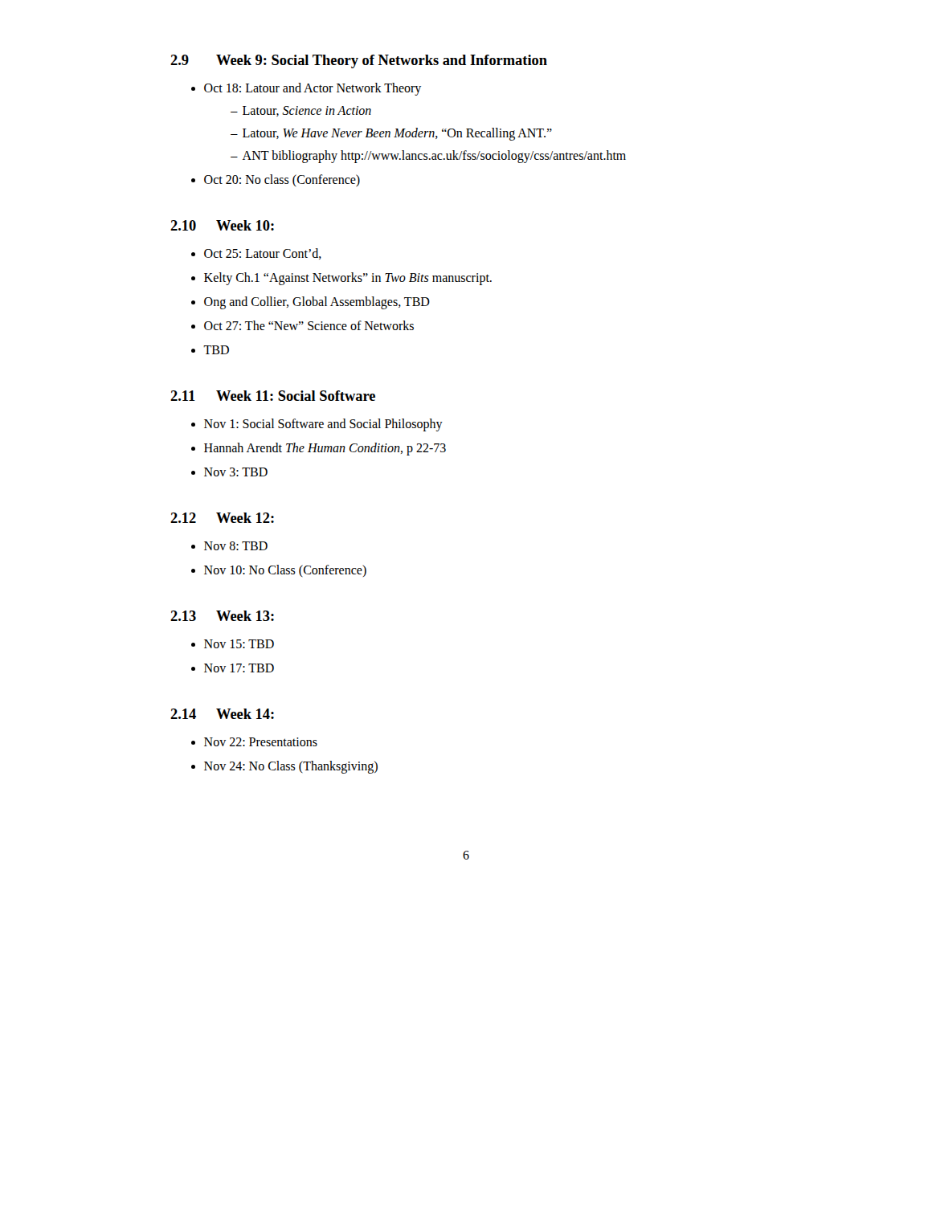2.9 Week 9: Social Theory of Networks and Information
Oct 18: Latour and Actor Network Theory
Latour, Science in Action
Latour, We Have Never Been Modern, “On Recalling ANT.”
ANT bibliography http://www.lancs.ac.uk/fss/sociology/css/antres/ant.htm
Oct 20: No class (Conference)
2.10 Week 10:
Oct 25: Latour Cont’d,
Kelty Ch.1 “Against Networks” in Two Bits manuscript.
Ong and Collier, Global Assemblages, TBD
Oct 27: The “New” Science of Networks
TBD
2.11 Week 11: Social Software
Nov 1: Social Software and Social Philosophy
Hannah Arendt The Human Condition, p 22-73
Nov 3: TBD
2.12 Week 12:
Nov 8: TBD
Nov 10: No Class (Conference)
2.13 Week 13:
Nov 15: TBD
Nov 17: TBD
2.14 Week 14:
Nov 22: Presentations
Nov 24: No Class (Thanksgiving)
6